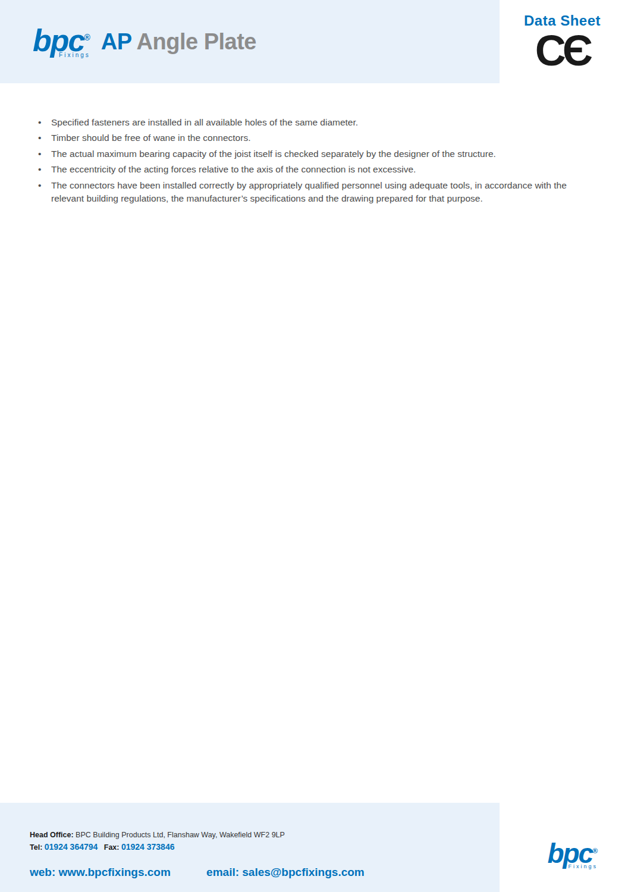bpc®Fixings
AP Angle Plate
Data Sheet
CЄ
Specified fasteners are installed in all available holes of the same diameter.
Timber should be free of wane in the connectors.
The actual maximum bearing capacity of the joist itself is checked separately by the designer of the structure.
The eccentricity of the acting forces relative to the axis of the connection is not excessive.
The connectors have been installed correctly by appropriately qualified personnel using adequate tools, in accordance with the relevant building regulations, the manufacturer’s specifications and the drawing prepared for that purpose.
Head Office: BPC Building Products Ltd, Flanshaw Way, Wakefield WF2 9LP
Tel: 01924 364794 Fax: 01924 373846
web: www.bpcfixings.com email: sales@bpcfixings.com
bpc®Fixings